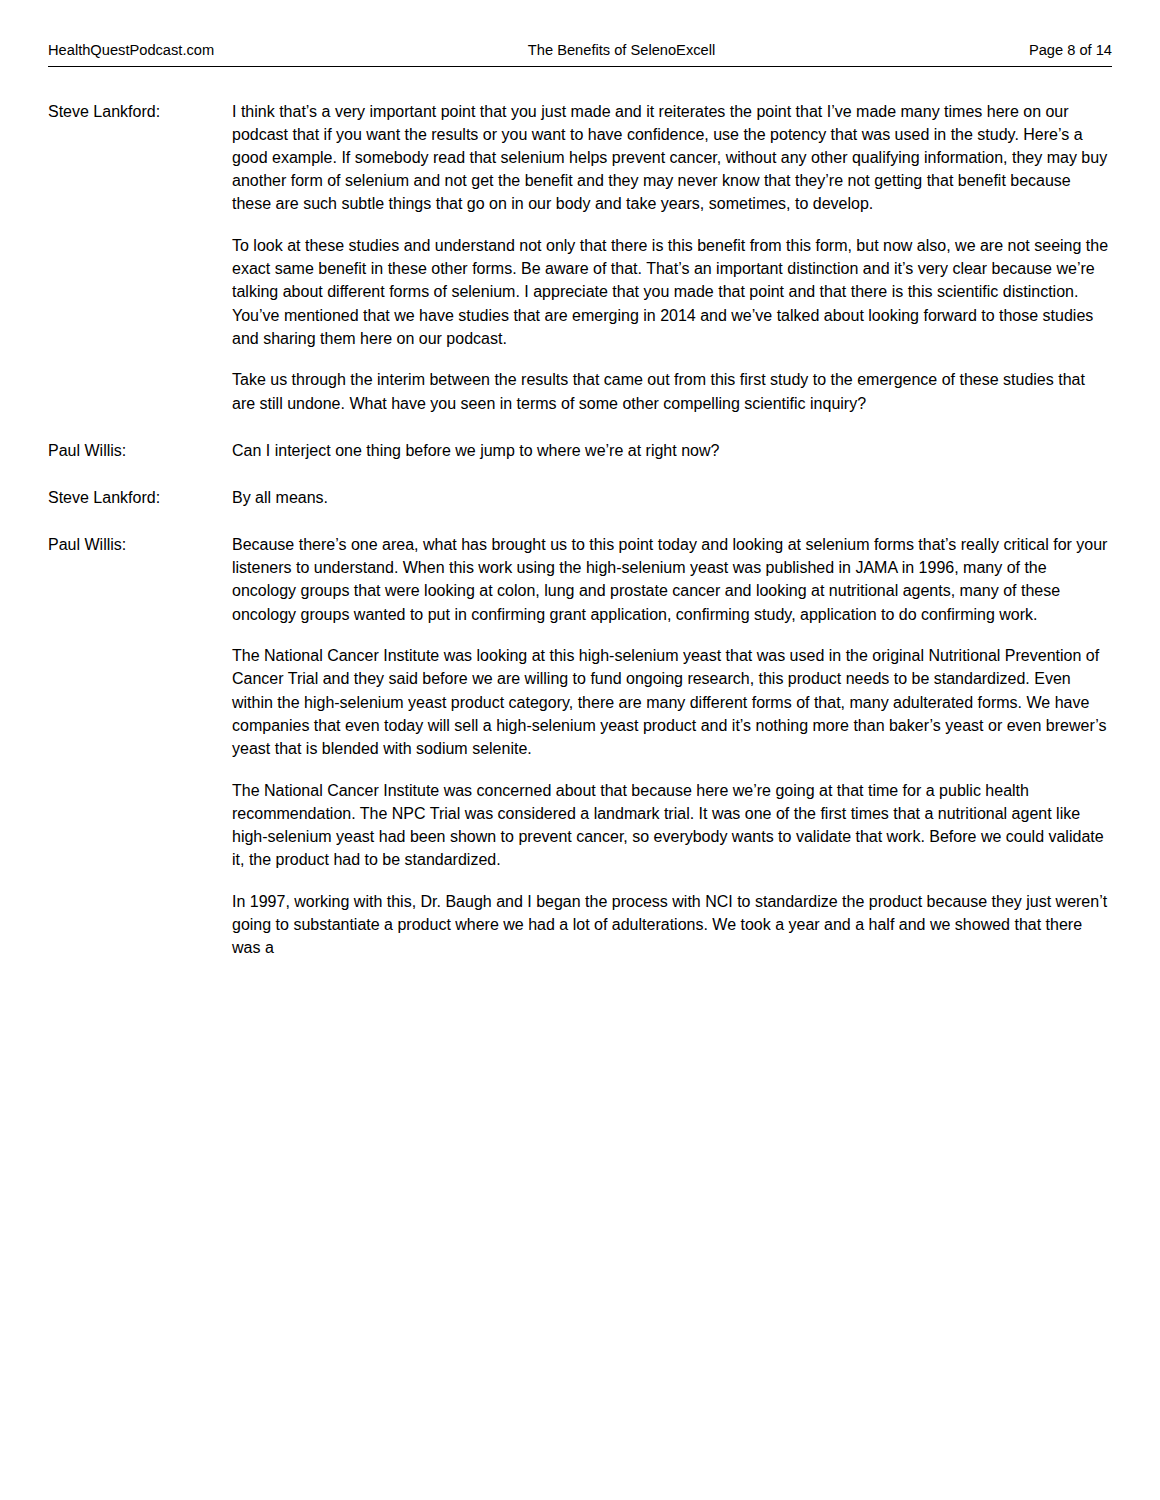HealthQuestPodcast.com The Benefits of SelenoExcell Page 8 of 14
Steve Lankford:
I think that’s a very important point that you just made and it reiterates the point that I’ve made many times here on our podcast that if you want the results or you want to have confidence, use the potency that was used in the study. Here’s a good example. If somebody read that selenium helps prevent cancer, without any other qualifying information, they may buy another form of selenium and not get the benefit and they may never know that they’re not getting that benefit because these are such subtle things that go on in our body and take years, sometimes, to develop.
To look at these studies and understand not only that there is this benefit from this form, but now also, we are not seeing the exact same benefit in these other forms. Be aware of that. That’s an important distinction and it’s very clear because we’re talking about different forms of selenium. I appreciate that you made that point and that there is this scientific distinction. You’ve mentioned that we have studies that are emerging in 2014 and we’ve talked about looking forward to those studies and sharing them here on our podcast.
Take us through the interim between the results that came out from this first study to the emergence of these studies that are still undone. What have you seen in terms of some other compelling scientific inquiry?
Paul Willis:
Can I interject one thing before we jump to where we’re at right now?
Steve Lankford:
By all means.
Paul Willis:
Because there’s one area, what has brought us to this point today and looking at selenium forms that’s really critical for your listeners to understand. When this work using the high-selenium yeast was published in JAMA in 1996, many of the oncology groups that were looking at colon, lung and prostate cancer and looking at nutritional agents, many of these oncology groups wanted to put in confirming grant application, confirming study, application to do confirming work.
The National Cancer Institute was looking at this high-selenium yeast that was used in the original Nutritional Prevention of Cancer Trial and they said before we are willing to fund ongoing research, this product needs to be standardized. Even within the high-selenium yeast product category, there are many different forms of that, many adulterated forms. We have companies that even today will sell a high-selenium yeast product and it’s nothing more than baker’s yeast or even brewer’s yeast that is blended with sodium selenite.
The National Cancer Institute was concerned about that because here we’re going at that time for a public health recommendation. The NPC Trial was considered a landmark trial. It was one of the first times that a nutritional agent like high-selenium yeast had been shown to prevent cancer, so everybody wants to validate that work. Before we could validate it, the product had to be standardized.
In 1997, working with this, Dr. Baugh and I began the process with NCI to standardize the product because they just weren’t going to substantiate a product where we had a lot of adulterations. We took a year and a half and we showed that there was a